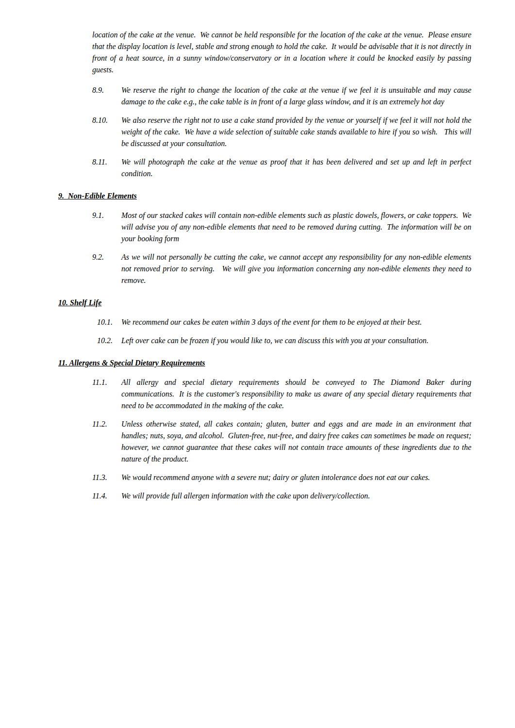location of the cake at the venue. We cannot be held responsible for the location of the cake at the venue. Please ensure that the display location is level, stable and strong enough to hold the cake. It would be advisable that it is not directly in front of a heat source, in a sunny window/conservatory or in a location where it could be knocked easily by passing guests.
8.9.
We reserve the right to change the location of the cake at the venue if we feel it is unsuitable and may cause damage to the cake e.g., the cake table is in front of a large glass window, and it is an extremely hot day
8.10.
We also reserve the right not to use a cake stand provided by the venue or yourself if we feel it will not hold the weight of the cake. We have a wide selection of suitable cake stands available to hire if you so wish. This will be discussed at your consultation.
8.11.
We will photograph the cake at the venue as proof that it has been delivered and set up and left in perfect condition.
9. Non-Edible Elements
9.1.
Most of our stacked cakes will contain non-edible elements such as plastic dowels, flowers, or cake toppers. We will advise you of any non-edible elements that need to be removed during cutting. The information will be on your booking form
9.2.
As we will not personally be cutting the cake, we cannot accept any responsibility for any non-edible elements not removed prior to serving. We will give you information concerning any non-edible elements they need to remove.
10. Shelf Life
10.1.
We recommend our cakes be eaten within 3 days of the event for them to be enjoyed at their best.
10.2.
Left over cake can be frozen if you would like to, we can discuss this with you at your consultation.
11. Allergens & Special Dietary Requirements
11.1.
All allergy and special dietary requirements should be conveyed to The Diamond Baker during communications. It is the customer's responsibility to make us aware of any special dietary requirements that need to be accommodated in the making of the cake.
11.2.
Unless otherwise stated, all cakes contain; gluten, butter and eggs and are made in an environment that handles; nuts, soya, and alcohol. Gluten-free, nut-free, and dairy free cakes can sometimes be made on request; however, we cannot guarantee that these cakes will not contain trace amounts of these ingredients due to the nature of the product.
11.3.
We would recommend anyone with a severe nut; dairy or gluten intolerance does not eat our cakes.
11.4.
We will provide full allergen information with the cake upon delivery/collection.